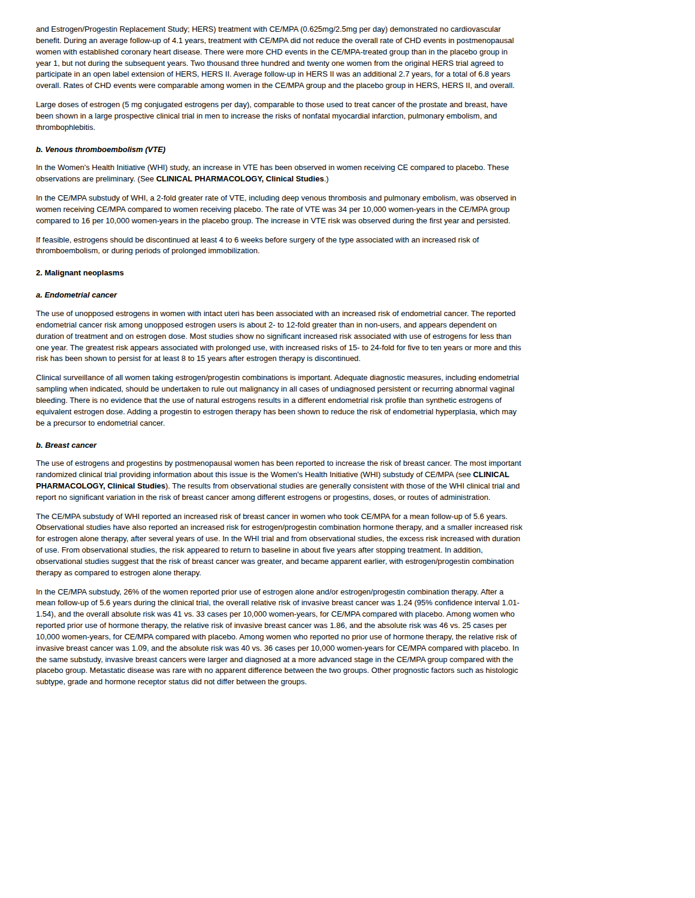and Estrogen/Progestin Replacement Study; HERS) treatment with CE/MPA (0.625mg/2.5mg per day) demonstrated no cardiovascular benefit. During an average follow-up of 4.1 years, treatment with CE/MPA did not reduce the overall rate of CHD events in postmenopausal women with established coronary heart disease. There were more CHD events in the CE/MPA-treated group than in the placebo group in year 1, but not during the subsequent years. Two thousand three hundred and twenty one women from the original HERS trial agreed to participate in an open label extension of HERS, HERS II. Average follow-up in HERS II was an additional 2.7 years, for a total of 6.8 years overall. Rates of CHD events were comparable among women in the CE/MPA group and the placebo group in HERS, HERS II, and overall.
Large doses of estrogen (5 mg conjugated estrogens per day), comparable to those used to treat cancer of the prostate and breast, have been shown in a large prospective clinical trial in men to increase the risks of nonfatal myocardial infarction, pulmonary embolism, and thrombophlebitis.
b. Venous thromboembolism (VTE)
In the Women's Health Initiative (WHI) study, an increase in VTE has been observed in women receiving CE compared to placebo. These observations are preliminary. (See CLINICAL PHARMACOLOGY, Clinical Studies.)
In the CE/MPA substudy of WHI, a 2-fold greater rate of VTE, including deep venous thrombosis and pulmonary embolism, was observed in women receiving CE/MPA compared to women receiving placebo. The rate of VTE was 34 per 10,000 women-years in the CE/MPA group compared to 16 per 10,000 women-years in the placebo group. The increase in VTE risk was observed during the first year and persisted.
If feasible, estrogens should be discontinued at least 4 to 6 weeks before surgery of the type associated with an increased risk of thromboembolism, or during periods of prolonged immobilization.
2. Malignant neoplasms
a. Endometrial cancer
The use of unopposed estrogens in women with intact uteri has been associated with an increased risk of endometrial cancer. The reported endometrial cancer risk among unopposed estrogen users is about 2- to 12-fold greater than in non-users, and appears dependent on duration of treatment and on estrogen dose. Most studies show no significant increased risk associated with use of estrogens for less than one year. The greatest risk appears associated with prolonged use, with increased risks of 15- to 24-fold for five to ten years or more and this risk has been shown to persist for at least 8 to 15 years after estrogen therapy is discontinued.
Clinical surveillance of all women taking estrogen/progestin combinations is important. Adequate diagnostic measures, including endometrial sampling when indicated, should be undertaken to rule out malignancy in all cases of undiagnosed persistent or recurring abnormal vaginal bleeding. There is no evidence that the use of natural estrogens results in a different endometrial risk profile than synthetic estrogens of equivalent estrogen dose. Adding a progestin to estrogen therapy has been shown to reduce the risk of endometrial hyperplasia, which may be a precursor to endometrial cancer.
b. Breast cancer
The use of estrogens and progestins by postmenopausal women has been reported to increase the risk of breast cancer. The most important randomized clinical trial providing information about this issue is the Women's Health Initiative (WHI) substudy of CE/MPA (see CLINICAL PHARMACOLOGY, Clinical Studies). The results from observational studies are generally consistent with those of the WHI clinical trial and report no significant variation in the risk of breast cancer among different estrogens or progestins, doses, or routes of administration.
The CE/MPA substudy of WHI reported an increased risk of breast cancer in women who took CE/MPA for a mean follow-up of 5.6 years. Observational studies have also reported an increased risk for estrogen/progestin combination hormone therapy, and a smaller increased risk for estrogen alone therapy, after several years of use. In the WHI trial and from observational studies, the excess risk increased with duration of use. From observational studies, the risk appeared to return to baseline in about five years after stopping treatment. In addition, observational studies suggest that the risk of breast cancer was greater, and became apparent earlier, with estrogen/progestin combination therapy as compared to estrogen alone therapy.
In the CE/MPA substudy, 26% of the women reported prior use of estrogen alone and/or estrogen/progestin combination therapy. After a mean follow-up of 5.6 years during the clinical trial, the overall relative risk of invasive breast cancer was 1.24 (95% confidence interval 1.01-1.54), and the overall absolute risk was 41 vs. 33 cases per 10,000 women-years, for CE/MPA compared with placebo. Among women who reported prior use of hormone therapy, the relative risk of invasive breast cancer was 1.86, and the absolute risk was 46 vs. 25 cases per 10,000 women-years, for CE/MPA compared with placebo. Among women who reported no prior use of hormone therapy, the relative risk of invasive breast cancer was 1.09, and the absolute risk was 40 vs. 36 cases per 10,000 women-years for CE/MPA compared with placebo. In the same substudy, invasive breast cancers were larger and diagnosed at a more advanced stage in the CE/MPA group compared with the placebo group. Metastatic disease was rare with no apparent difference between the two groups. Other prognostic factors such as histologic subtype, grade and hormone receptor status did not differ between the groups.